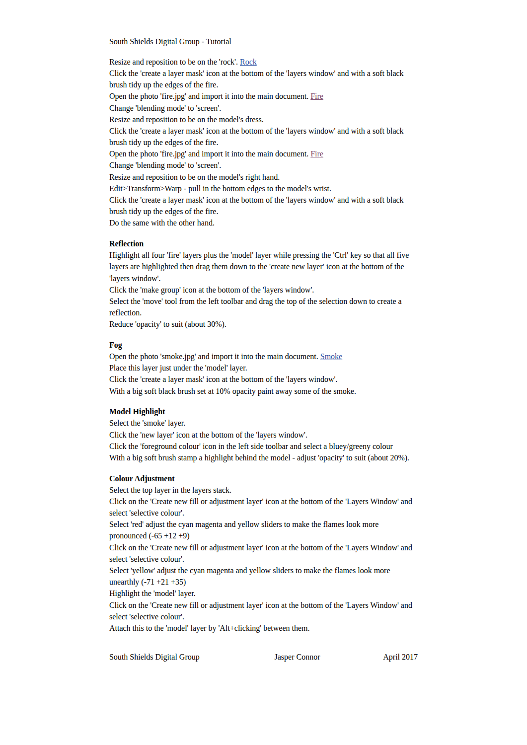South Shields Digital Group - Tutorial
Resize and reposition to be on the 'rock'. Rock
Click the 'create a layer mask' icon at the bottom of the 'layers window' and with a soft black brush tidy up the edges of the fire.
Open the photo 'fire.jpg' and import it into the main document. Fire
Change 'blending mode' to 'screen'.
Resize and reposition to be on the model's dress.
Click the 'create a layer mask' icon at the bottom of the 'layers window' and with a soft black brush tidy up the edges of the fire.
Open the photo 'fire.jpg' and import it into the main document. Fire
Change 'blending mode' to 'screen'.
Resize and reposition to be on the model's right hand.
Edit>Transform>Warp - pull in the bottom edges to the model's wrist.
Click the 'create a layer mask' icon at the bottom of the 'layers window' and with a soft black brush tidy up the edges of the fire.
Do the same with the other hand.
Reflection
Highlight all four 'fire' layers plus the 'model' layer while pressing the 'Ctrl' key so that all five layers are highlighted then drag them down to the 'create new layer' icon at the bottom of the 'layers window'.
Click the 'make group' icon at the bottom of the 'layers window'.
Select the 'move' tool from the left toolbar and drag the top of the selection down to create a reflection.
Reduce 'opacity' to suit (about 30%).
Fog
Open the photo 'smoke.jpg' and import it into the main document. Smoke
Place this layer just under the 'model' layer.
Click the 'create a layer mask' icon at the bottom of the 'layers window'.
With a big soft black brush set at 10% opacity paint away some of the smoke.
Model Highlight
Select the 'smoke' layer.
Click the 'new layer' icon at the bottom of the 'layers window'.
Click the 'foreground colour' icon in the left side toolbar and select a bluey/greeny colour
With a big soft brush stamp a highlight behind the model - adjust 'opacity' to suit (about 20%).
Colour Adjustment
Select the top layer in the layers stack.
Click on the 'Create new fill or adjustment layer' icon at the bottom of the 'Layers Window' and select 'selective colour'.
Select 'red' adjust the cyan magenta and yellow sliders to make the flames look more pronounced (-65 +12 +9)
Click on the 'Create new fill or adjustment layer' icon at the bottom of the 'Layers Window' and select 'selective colour'.
Select 'yellow' adjust the cyan magenta and yellow sliders to make the flames look more unearthly (-71 +21 +35)
Highlight the 'model' layer.
Click on the 'Create new fill or adjustment layer' icon at the bottom of the 'Layers Window' and select 'selective colour'.
Attach this to the 'model' layer by 'Alt+clicking' between them.
South Shields Digital Group Jasper Connor April 2017